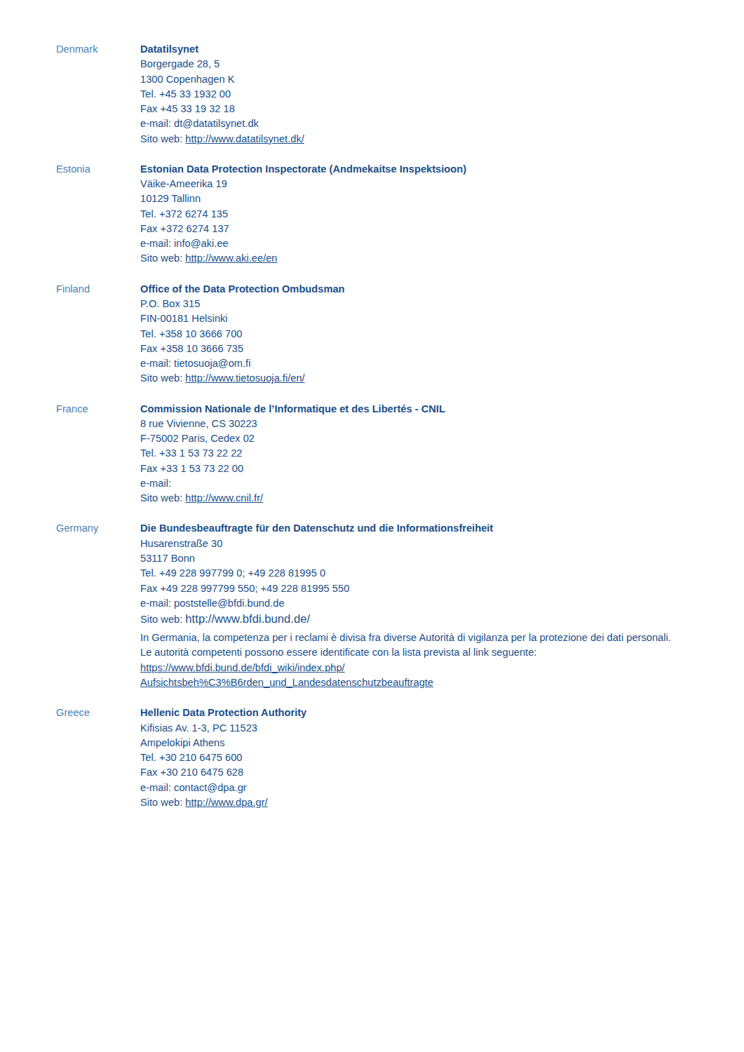| Denmark | Datatilsynet Borgergade 28, 5 1300 Copenhagen K Tel. +45 33 1932 00 Fax +45 33 19 32 18 e-mail: dt@datatilsynet.dk Sito web: http://www.datatilsynet.dk/ |
| Estonia | Estonian Data Protection Inspectorate (Andmekaitse Inspektsioon) Väike-Ameerika 19 10129 Tallinn Tel. +372 6274 135 Fax +372 6274 137 e-mail: info@aki.ee Sito web: http://www.aki.ee/en |
| Finland | Office of the Data Protection Ombudsman P.O. Box 315 FIN-00181 Helsinki Tel. +358 10 3666 700 Fax +358 10 3666 735 e-mail: tietosuoja@om.fi Sito web: http://www.tietosuoja.fi/en/ |
| France | Commission Nationale de l’Informatique et des Libertés - CNIL 8 rue Vivienne, CS 30223 F-75002 Paris, Cedex 02 Tel. +33 1 53 73 22 22 Fax +33 1 53 73 22 00 e-mail: Sito web: http://www.cnil.fr/ |
| Germany | Die Bundesbeauftragte für den Datenschutz und die Informationsfreiheit Husarenstraße 30 53117 Bonn Tel. +49 228 997799 0; +49 228 81995 0 Fax +49 228 997799 550; +49 228 81995 550 e-mail: poststelle@bfdi.bund.de Sito web: http://www.bfdi.bund.de/ In Germania, la competenza per i reclami è divisa fra diverse Autorità di vigilanza per la protezione dei dati personali. Le autorità competenti possono essere identificate con la lista prevista al link seguente: https://www.bfdi.bund.de/bfdi_wiki/index.php/ Aufsichtsbeh%C3%B6rden_und_Landesdatenschutzbeauftragte |
| Greece | Hellenic Data Protection Authority Kifisias Av. 1-3, PC 11523 Ampelokipi Athens Tel. +30 210 6475 600 Fax +30 210 6475 628 e-mail: contact@dpa.gr Sito web: http://www.dpa.gr/ |